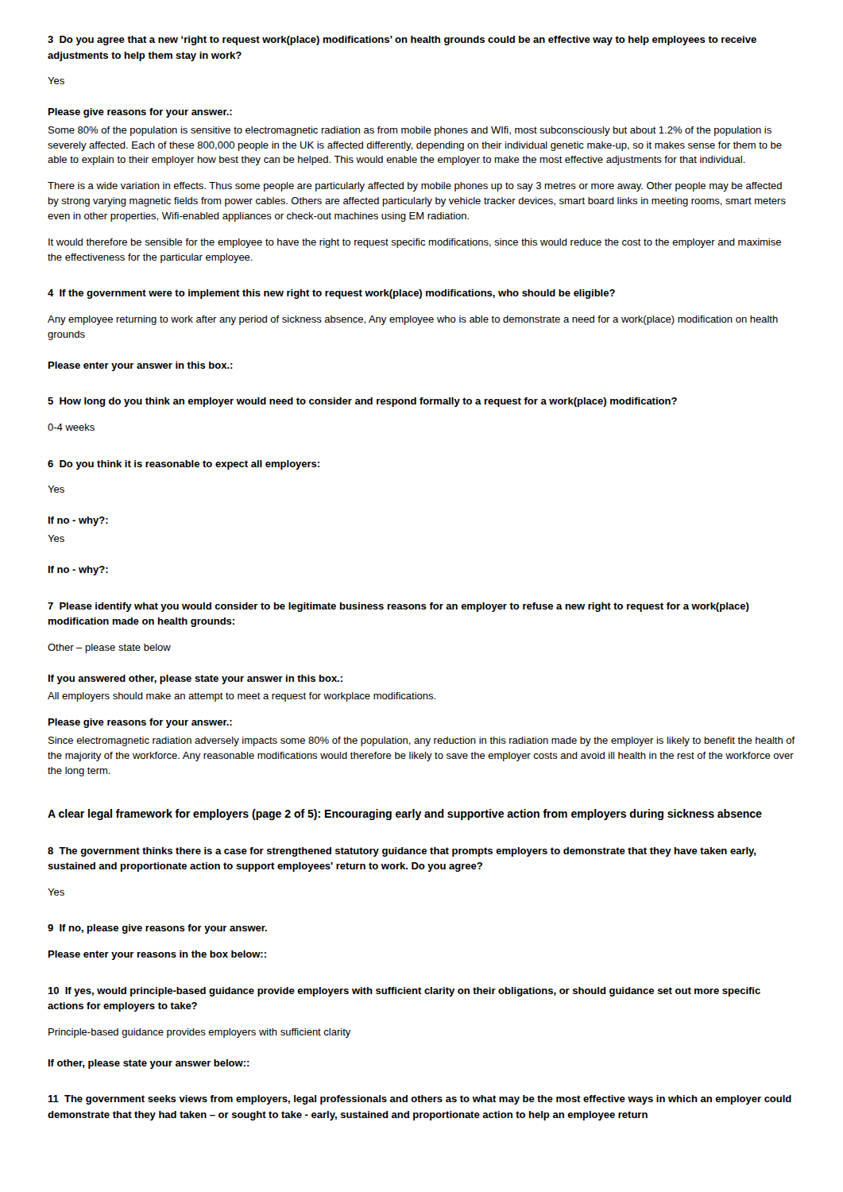3 Do you agree that a new ‘right to request work(place) modifications’ on health grounds could be an effective way to help employees to receive adjustments to help them stay in work?
Yes
Please give reasons for your answer.:
Some 80% of the population is sensitive to electromagnetic radiation as from mobile phones and WIfi, most subconsciously but about 1.2% of the population is severely affected. Each of these 800,000 people in the UK is affected differently, depending on their individual genetic make-up, so it makes sense for them to be able to explain to their employer how best they can be helped. This would enable the employer to make the most effective adjustments for that individual.
There is a wide variation in effects. Thus some people are particularly affected by mobile phones up to say 3 metres or more away. Other people may be affected by strong varying magnetic fields from power cables. Others are affected particularly by vehicle tracker devices, smart board links in meeting rooms, smart meters even in other properties, Wifi-enabled appliances or check-out machines using EM radiation.
It would therefore be sensible for the employee to have the right to request specific modifications, since this would reduce the cost to the employer and maximise the effectiveness for the particular employee.
4 If the government were to implement this new right to request work(place) modifications, who should be eligible?
Any employee returning to work after any period of sickness absence, Any employee who is able to demonstrate a need for a work(place) modification on health grounds
Please enter your answer in this box.:
5 How long do you think an employer would need to consider and respond formally to a request for a work(place) modification?
0-4 weeks
6 Do you think it is reasonable to expect all employers:
Yes
If no - why?:
Yes
If no - why?:
7 Please identify what you would consider to be legitimate business reasons for an employer to refuse a new right to request for a work(place) modification made on health grounds:
Other – please state below
If you answered other, please state your answer in this box.:
All employers should make an attempt to meet a request for workplace modifications.
Please give reasons for your answer.:
Since electromagnetic radiation adversely impacts some 80% of the population, any reduction in this radiation made by the employer is likely to benefit the health of the majority of the workforce. Any reasonable modifications would therefore be likely to save the employer costs and avoid ill health in the rest of the workforce over the long term.
A clear legal framework for employers (page 2 of 5): Encouraging early and supportive action from employers during sickness absence
8 The government thinks there is a case for strengthened statutory guidance that prompts employers to demonstrate that they have taken early, sustained and proportionate action to support employees' return to work. Do you agree?
Yes
9 If no, please give reasons for your answer.
Please enter your reasons in the box below::
10 If yes, would principle-based guidance provide employers with sufficient clarity on their obligations, or should guidance set out more specific actions for employers to take?
Principle-based guidance provides employers with sufficient clarity
If other, please state your answer below::
11 The government seeks views from employers, legal professionals and others as to what may be the most effective ways in which an employer could demonstrate that they had taken – or sought to take - early, sustained and proportionate action to help an employee return